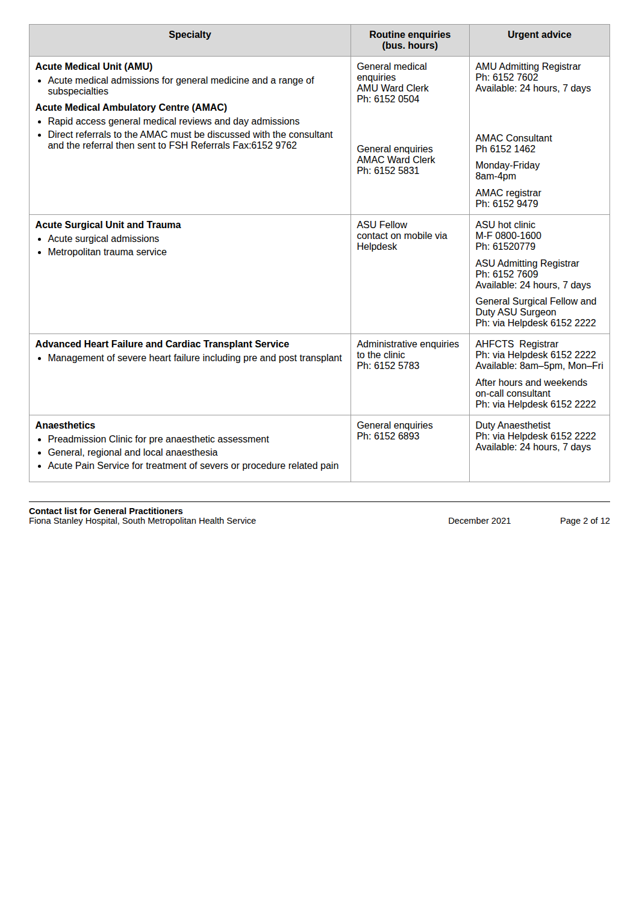| Specialty | Routine enquiries (bus. hours) | Urgent advice |
| --- | --- | --- |
| Acute Medical Unit (AMU) Acute medical admissions for general medicine and a range of subspecialties Acute Medical Ambulatory Centre (AMAC) Rapid access general medical reviews and day admissions Direct referrals to the AMAC must be discussed with the consultant and the referral then sent to FSH Referrals Fax:6152 9762 | General medical enquiries AMU Ward Clerk Ph: 6152 0504 General enquiries AMAC Ward Clerk Ph: 6152 5831 | AMU Admitting Registrar Ph: 6152 7602 Available: 24 hours, 7 days AMAC Consultant Ph 6152 1462 Monday-Friday 8am-4pm AMAC registrar Ph: 6152 9479 |
| Acute Surgical Unit and Trauma Acute surgical admissions Metropolitan trauma service | ASU Fellow contact on mobile via Helpdesk | ASU hot clinic M-F 0800-1600 Ph: 61520779 ASU Admitting Registrar Ph: 6152 7609 Available: 24 hours, 7 days General Surgical Fellow and Duty ASU Surgeon Ph: via Helpdesk 6152 2222 |
| Advanced Heart Failure and Cardiac Transplant Service Management of severe heart failure including pre and post transplant | Administrative enquiries to the clinic Ph: 6152 5783 | AHFCTS Registrar Ph: via Helpdesk 6152 2222 Available: 8am–5pm, Mon–Fri After hours and weekends on-call consultant Ph: via Helpdesk 6152 2222 |
| Anaesthetics Preadmission Clinic for pre anaesthetic assessment General, regional and local anaesthesia Acute Pain Service for treatment of severs or procedure related pain | General enquiries Ph: 6152 6893 | Duty Anaesthetist Ph: via Helpdesk 6152 2222 Available: 24 hours, 7 days |
Contact list for General Practitioners
Fiona Stanley Hospital, South Metropolitan Health Service
December 2021 Page 2 of 12